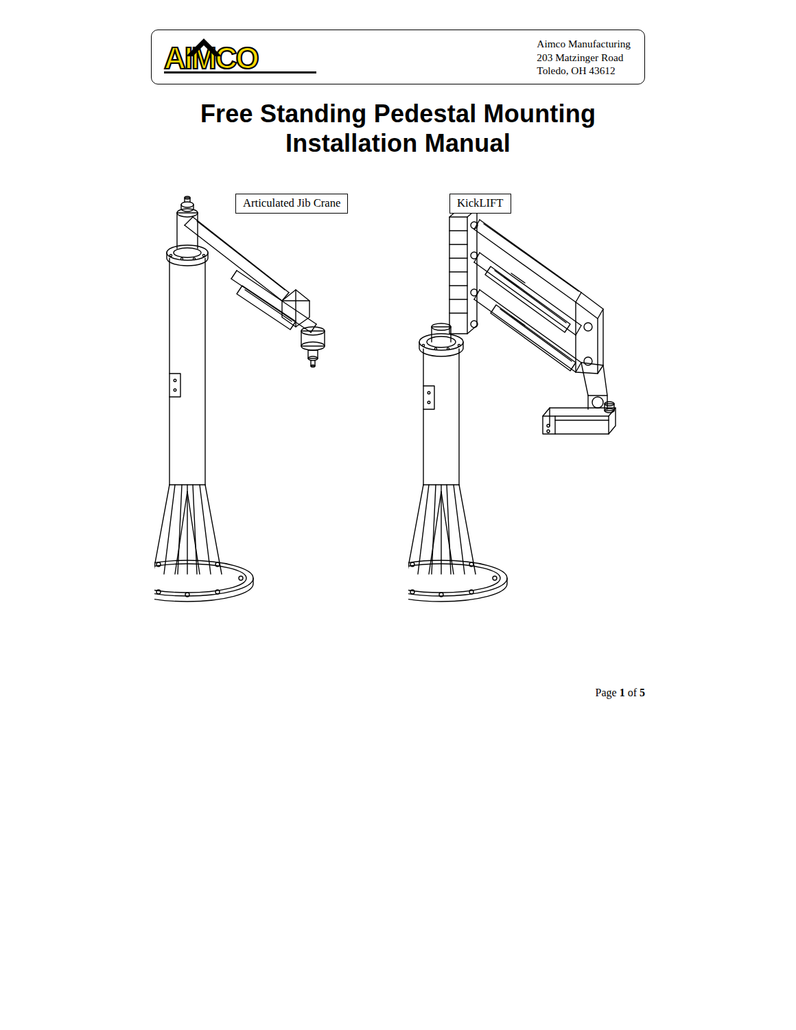AIMCO AIMCO
Aimco Manufacturing
203 Matzinger Road
Toledo, OH 43612
Free Standing Pedestal Mounting
Installation Manual
Articulated Jib Crane
KickLIFT
Page 1 of 5